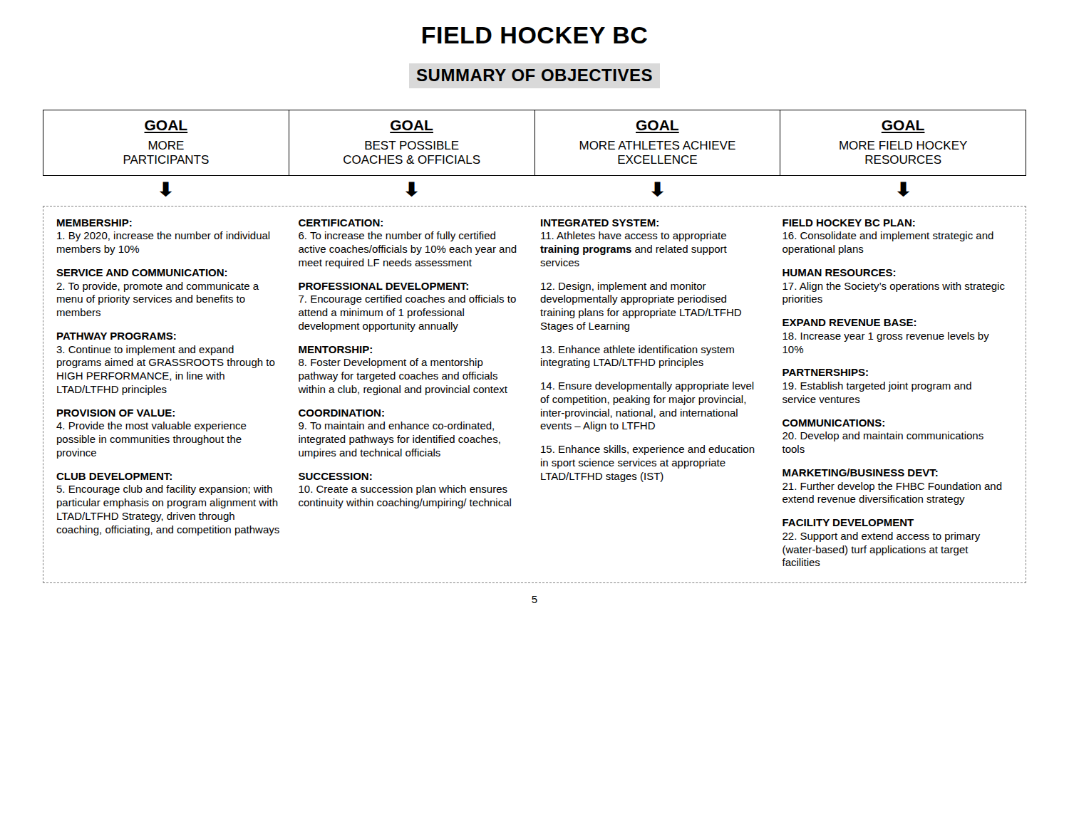FIELD HOCKEY BC
SUMMARY OF OBJECTIVES
| GOAL MORE PARTICIPANTS | GOAL BEST POSSIBLE COACHES & OFFICIALS | GOAL MORE ATHLETES ACHIEVE EXCELLENCE | GOAL MORE FIELD HOCKEY RESOURCES |
| ⬇ | ⬇ | ⬇ | ⬇ |
| MEMBERSHIP: 1. By 2020, increase the number of individual members by 10% SERVICE AND COMMUNICATION: 2. To provide, promote and communicate a menu of priority services and benefits to members PATHWAY PROGRAMS: 3. Continue to implement and expand programs aimed at GRASSROOTS through to HIGH PERFORMANCE, in line with LTAD/LTFHD principles PROVISION OF VALUE: 4. Provide the most valuable experience possible in communities throughout the province CLUB DEVELOPMENT: 5. Encourage club and facility expansion; with particular emphasis on program alignment with LTAD/LTFHD Strategy, driven through coaching, officiating, and competition pathways | CERTIFICATION: 6. To increase the number of fully certified active coaches/officials by 10% each year and meet required LF needs assessment PROFESSIONAL DEVELOPMENT: 7. Encourage certified coaches and officials to attend a minimum of 1 professional development opportunity annually MENTORSHIP: 8. Foster Development of a mentorship pathway for targeted coaches and officials within a club, regional and provincial context COORDINATION: 9. To maintain and enhance co-ordinated, integrated pathways for identified coaches, umpires and technical officials SUCCESSION: 10. Create a succession plan which ensures continuity within coaching/umpiring/ technical | INTEGRATED SYSTEM: 11. Athletes have access to appropriate training programs and related support services 12. Design, implement and monitor developmentally appropriate periodised training plans for appropriate LTAD/LTFHD Stages of Learning 13. Enhance athlete identification system integrating LTAD/LTFHD principles 14. Ensure developmentally appropriate level of competition, peaking for major provincial, inter-provincial, national, and international events – Align to LTFHD 15. Enhance skills, experience and education in sport science services at appropriate LTAD/LTFHD stages (IST) | FIELD HOCKEY BC PLAN: 16. Consolidate and implement strategic and operational plans HUMAN RESOURCES: 17. Align the Society’s operations with strategic priorities EXPAND REVENUE BASE: 18. Increase year 1 gross revenue levels by 10% PARTNERSHIPS: 19. Establish targeted joint program and service ventures COMMUNICATIONS: 20. Develop and maintain communications tools MARKETING/BUSINESS DEVT: 21. Further develop the FHBC Foundation and extend revenue diversification strategy FACILITY DEVELOPMENT 22. Support and extend access to primary (water-based) turf applications at target facilities |
5